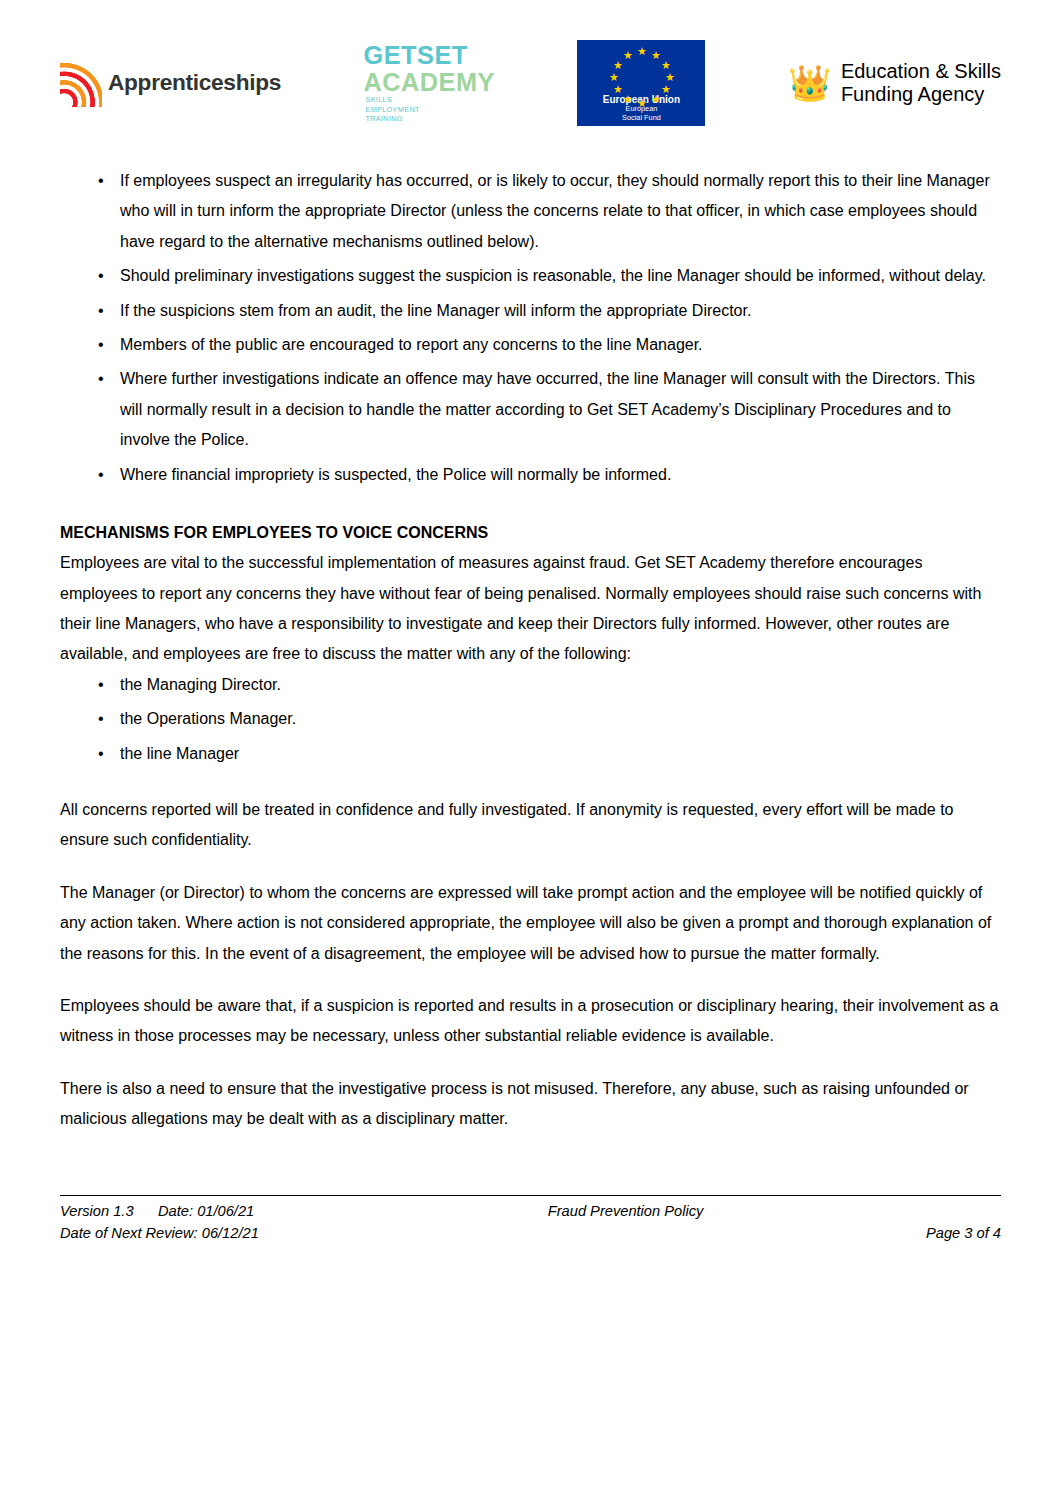Apprenticeships
GETSET
ACADEMY
SKILLS
EMPLOYMENT
TRAINING
★ ★ ★ ★ ★ ★ ★ ★ ★ ★ ★ ★
European UnionEuropean
Social Fund
👑
Education & Skills
Funding Agency
If employees suspect an irregularity has occurred, or is likely to occur, they should normally report this to their line Manager who will in turn inform the appropriate Director (unless the concerns relate to that officer, in which case employees should have regard to the alternative mechanisms outlined below).
Should preliminary investigations suggest the suspicion is reasonable, the line Manager should be informed, without delay.
If the suspicions stem from an audit, the line Manager will inform the appropriate Director.
Members of the public are encouraged to report any concerns to the line Manager.
Where further investigations indicate an offence may have occurred, the line Manager will consult with the Directors. This will normally result in a decision to handle the matter according to Get SET Academy’s Disciplinary Procedures and to involve the Police.
Where financial impropriety is suspected, the Police will normally be informed.
MECHANISMS FOR EMPLOYEES TO VOICE CONCERNS
Employees are vital to the successful implementation of measures against fraud. Get SET Academy therefore encourages employees to report any concerns they have without fear of being penalised. Normally employees should raise such concerns with their line Managers, who have a responsibility to investigate and keep their Directors fully informed. However, other routes are available, and employees are free to discuss the matter with any of the following:
the Managing Director.
the Operations Manager.
the line Manager
All concerns reported will be treated in confidence and fully investigated. If anonymity is requested, every effort will be made to ensure such confidentiality.
The Manager (or Director) to whom the concerns are expressed will take prompt action and the employee will be notified quickly of any action taken. Where action is not considered appropriate, the employee will also be given a prompt and thorough explanation of the reasons for this. In the event of a disagreement, the employee will be advised how to pursue the matter formally.
Employees should be aware that, if a suspicion is reported and results in a prosecution or disciplinary hearing, their involvement as a witness in those processes may be necessary, unless other substantial reliable evidence is available.
There is also a need to ensure that the investigative process is not misused. Therefore, any abuse, such as raising unfounded or malicious allegations may be dealt with as a disciplinary matter.
Version 1.3 Date: 01/06/21
Fraud Prevention Policy
Date of Next Review: 06/12/21
Page 3 of 4